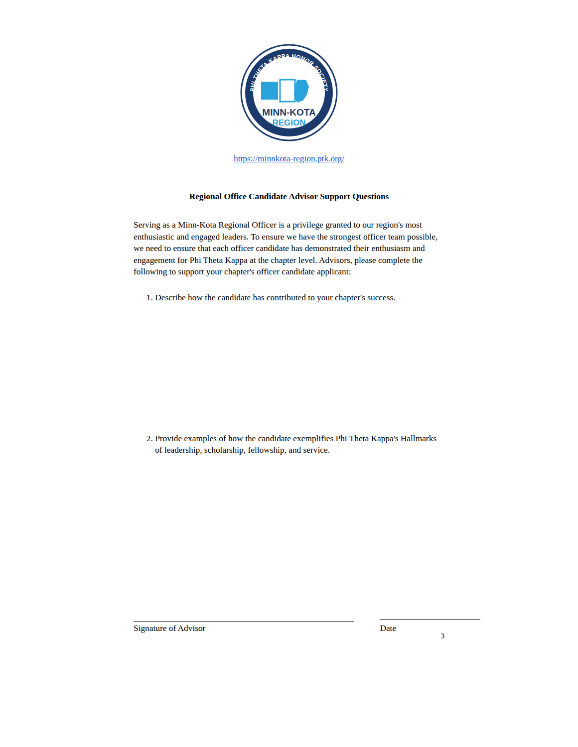PHI THETA KAPPA HONOR SOCIETY MINN-KOTA REGION
https://minnkota-region.ptk.org/
Regional Office Candidate Advisor Support Questions
Serving as a Minn-Kota Regional Officer is a privilege granted to our region's most enthusiastic and engaged leaders. To ensure we have the strongest officer team possible, we need to ensure that each officer candidate has demonstrated their enthusiasm and engagement for Phi Theta Kappa at the chapter level. Advisors, please complete the following to support your chapter's officer candidate applicant:
Describe how the candidate has contributed to your chapter's success.
Provide examples of how the candidate exemplifies Phi Theta Kappa's Hallmarks of leadership, scholarship, fellowship, and service.
Signature of Advisor
Date
3